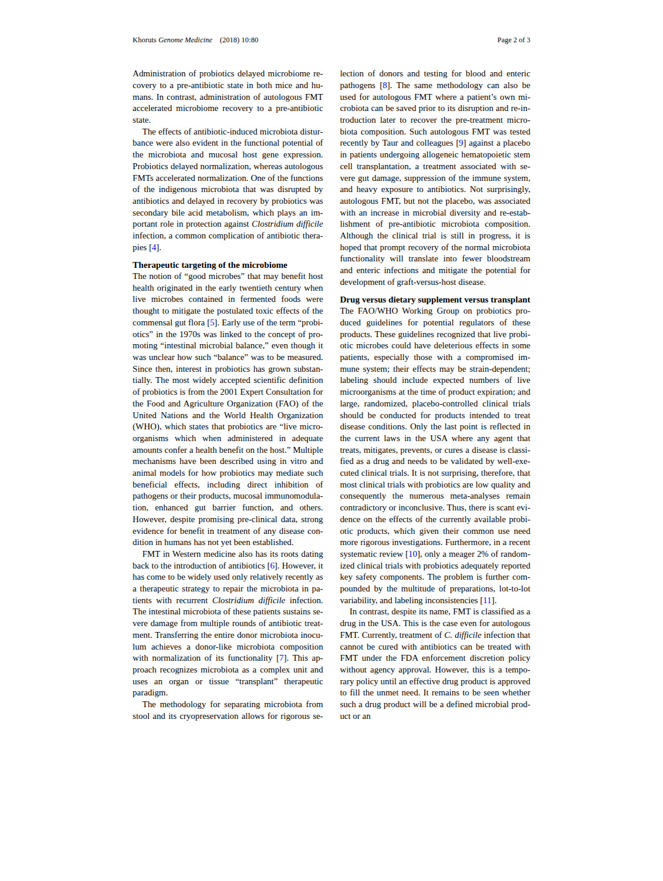Khoruts Genome Medicine (2018) 10:80
Page 2 of 3
Administration of probiotics delayed microbiome recovery to a pre-antibiotic state in both mice and humans. In contrast, administration of autologous FMT accelerated microbiome recovery to a pre-antibiotic state.
The effects of antibiotic-induced microbiota disturbance were also evident in the functional potential of the microbiota and mucosal host gene expression. Probiotics delayed normalization, whereas autologous FMTs accelerated normalization. One of the functions of the indigenous microbiota that was disrupted by antibiotics and delayed in recovery by probiotics was secondary bile acid metabolism, which plays an important role in protection against Clostridium difficile infection, a common complication of antibiotic therapies [4].
Therapeutic targeting of the microbiome
The notion of “good microbes” that may benefit host health originated in the early twentieth century when live microbes contained in fermented foods were thought to mitigate the postulated toxic effects of the commensal gut flora [5]. Early use of the term “probiotics” in the 1970s was linked to the concept of promoting “intestinal microbial balance,” even though it was unclear how such “balance” was to be measured. Since then, interest in probiotics has grown substantially. The most widely accepted scientific definition of probiotics is from the 2001 Expert Consultation for the Food and Agriculture Organization (FAO) of the United Nations and the World Health Organization (WHO), which states that probiotics are “live microorganisms which when administered in adequate amounts confer a health benefit on the host.” Multiple mechanisms have been described using in vitro and animal models for how probiotics may mediate such beneficial effects, including direct inhibition of pathogens or their products, mucosal immunomodulation, enhanced gut barrier function, and others. However, despite promising pre-clinical data, strong evidence for benefit in treatment of any disease condition in humans has not yet been established.
FMT in Western medicine also has its roots dating back to the introduction of antibiotics [6]. However, it has come to be widely used only relatively recently as a therapeutic strategy to repair the microbiota in patients with recurrent Clostridium difficile infection. The intestinal microbiota of these patients sustains severe damage from multiple rounds of antibiotic treatment. Transferring the entire donor microbiota inoculum achieves a donor-like microbiota composition with normalization of its functionality [7]. This approach recognizes microbiota as a complex unit and uses an organ or tissue “transplant” therapeutic paradigm.
The methodology for separating microbiota from stool and its cryopreservation allows for rigorous selection of donors and testing for blood and enteric pathogens [8]. The same methodology can also be used for autologous FMT where a patient’s own microbiota can be saved prior to its disruption and re-introduction later to recover the pre-treatment microbiota composition. Such autologous FMT was tested recently by Taur and colleagues [9] against a placebo in patients undergoing allogeneic hematopoietic stem cell transplantation, a treatment associated with severe gut damage, suppression of the immune system, and heavy exposure to antibiotics. Not surprisingly, autologous FMT, but not the placebo, was associated with an increase in microbial diversity and re-establishment of pre-antibiotic microbiota composition. Although the clinical trial is still in progress, it is hoped that prompt recovery of the normal microbiota functionality will translate into fewer bloodstream and enteric infections and mitigate the potential for development of graft-versus-host disease.
Drug versus dietary supplement versus transplant
The FAO/WHO Working Group on probiotics produced guidelines for potential regulators of these products. These guidelines recognized that live probiotic microbes could have deleterious effects in some patients, especially those with a compromised immune system; their effects may be strain-dependent; labeling should include expected numbers of live microorganisms at the time of product expiration; and large, randomized, placebo-controlled clinical trials should be conducted for products intended to treat disease conditions. Only the last point is reflected in the current laws in the USA where any agent that treats, mitigates, prevents, or cures a disease is classified as a drug and needs to be validated by well-executed clinical trials. It is not surprising, therefore, that most clinical trials with probiotics are low quality and consequently the numerous meta-analyses remain contradictory or inconclusive. Thus, there is scant evidence on the effects of the currently available probiotic products, which given their common use need more rigorous investigations. Furthermore, in a recent systematic review [10], only a meager 2% of randomized clinical trials with probiotics adequately reported key safety components. The problem is further compounded by the multitude of preparations, lot-to-lot variability, and labeling inconsistencies [11].
In contrast, despite its name, FMT is classified as a drug in the USA. This is the case even for autologous FMT. Currently, treatment of C. difficile infection that cannot be cured with antibiotics can be treated with FMT under the FDA enforcement discretion policy without agency approval. However, this is a temporary policy until an effective drug product is approved to fill the unmet need. It remains to be seen whether such a drug product will be a defined microbial product or an